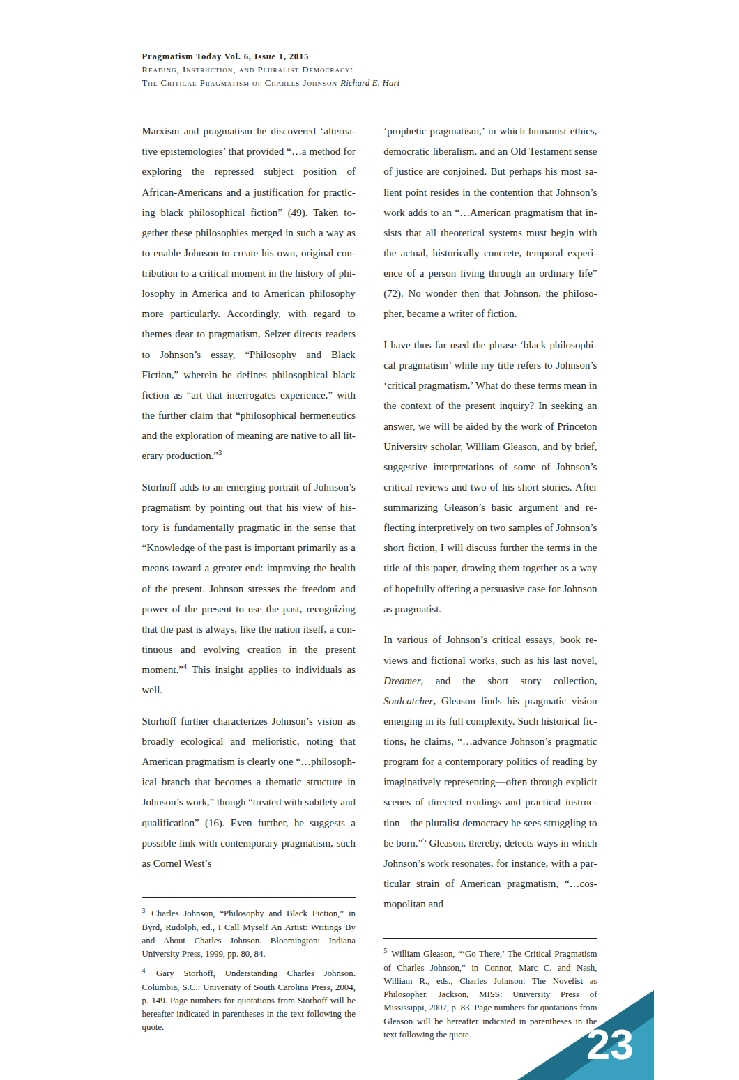Pragmatism Today Vol. 6, Issue 1, 2015
Reading, Instruction, and Pluralist Democracy:
The Critical Pragmatism of Charles Johnson Richard E. Hart
Marxism and pragmatism he discovered ‘alternative epistemologies’ that provided “…a method for exploring the repressed subject position of African-Americans and a justification for practicing black philosophical fiction” (49). Taken together these philosophies merged in such a way as to enable Johnson to create his own, original contribution to a critical moment in the history of philosophy in America and to American philosophy more particularly. Accordingly, with regard to themes dear to pragmatism, Selzer directs readers to Johnson’s essay, “Philosophy and Black Fiction,” wherein he defines philosophical black fiction as “art that interrogates experience,” with the further claim that “philosophical hermeneutics and the exploration of meaning are native to all literary production.”3
Storhoff adds to an emerging portrait of Johnson’s pragmatism by pointing out that his view of history is fundamentally pragmatic in the sense that “Knowledge of the past is important primarily as a means toward a greater end: improving the health of the present. Johnson stresses the freedom and power of the present to use the past, recognizing that the past is always, like the nation itself, a continuous and evolving creation in the present moment.”4 This insight applies to individuals as well.
Storhoff further characterizes Johnson’s vision as broadly ecological and melioristic, noting that American pragmatism is clearly one “…philosophical branch that becomes a thematic structure in Johnson’s work,” though “treated with subtlety and qualification” (16). Even further, he suggests a possible link with contemporary pragmatism, such as Cornel West’s
3 Charles Johnson, “Philosophy and Black Fiction,” in Byrd, Rudolph, ed., I Call Myself An Artist: Writings By and About Charles Johnson. Bloomington: Indiana University Press, 1999, pp. 80, 84.
4 Gary Storhoff, Understanding Charles Johnson. Columbia, S.C.: University of South Carolina Press, 2004, p. 149. Page numbers for quotations from Storhoff will be hereafter indicated in parentheses in the text following the quote.
‘prophetic pragmatism,’ in which humanist ethics, democratic liberalism, and an Old Testament sense of justice are conjoined. But perhaps his most salient point resides in the contention that Johnson’s work adds to an “…American pragmatism that insists that all theoretical systems must begin with the actual, historically concrete, temporal experience of a person living through an ordinary life” (72). No wonder then that Johnson, the philosopher, became a writer of fiction.
I have thus far used the phrase ‘black philosophical pragmatism’ while my title refers to Johnson’s ‘critical pragmatism.’ What do these terms mean in the context of the present inquiry? In seeking an answer, we will be aided by the work of Princeton University scholar, William Gleason, and by brief, suggestive interpretations of some of Johnson’s critical reviews and two of his short stories. After summarizing Gleason’s basic argument and reflecting interpretively on two samples of Johnson’s short fiction, I will discuss further the terms in the title of this paper, drawing them together as a way of hopefully offering a persuasive case for Johnson as pragmatist.
In various of Johnson’s critical essays, book reviews and fictional works, such as his last novel, Dreamer, and the short story collection, Soulcatcher, Gleason finds his pragmatic vision emerging in its full complexity. Such historical fictions, he claims, “…advance Johnson’s pragmatic program for a contemporary politics of reading by imaginatively representing—often through explicit scenes of directed readings and practical instruction—the pluralist democracy he sees struggling to be born.”5 Gleason, thereby, detects ways in which Johnson’s work resonates, for instance, with a particular strain of American pragmatism, “…cosmopolitan and
5 William Gleason, “‘Go There,’ The Critical Pragmatism of Charles Johnson,” in Connor, Marc C. and Nash, William R., eds., Charles Johnson: The Novelist as Philosopher. Jackson, MISS: University Press of Mississippi, 2007, p. 83. Page numbers for quotations from Gleason will be hereafter indicated in parentheses in the text following the quote.
23